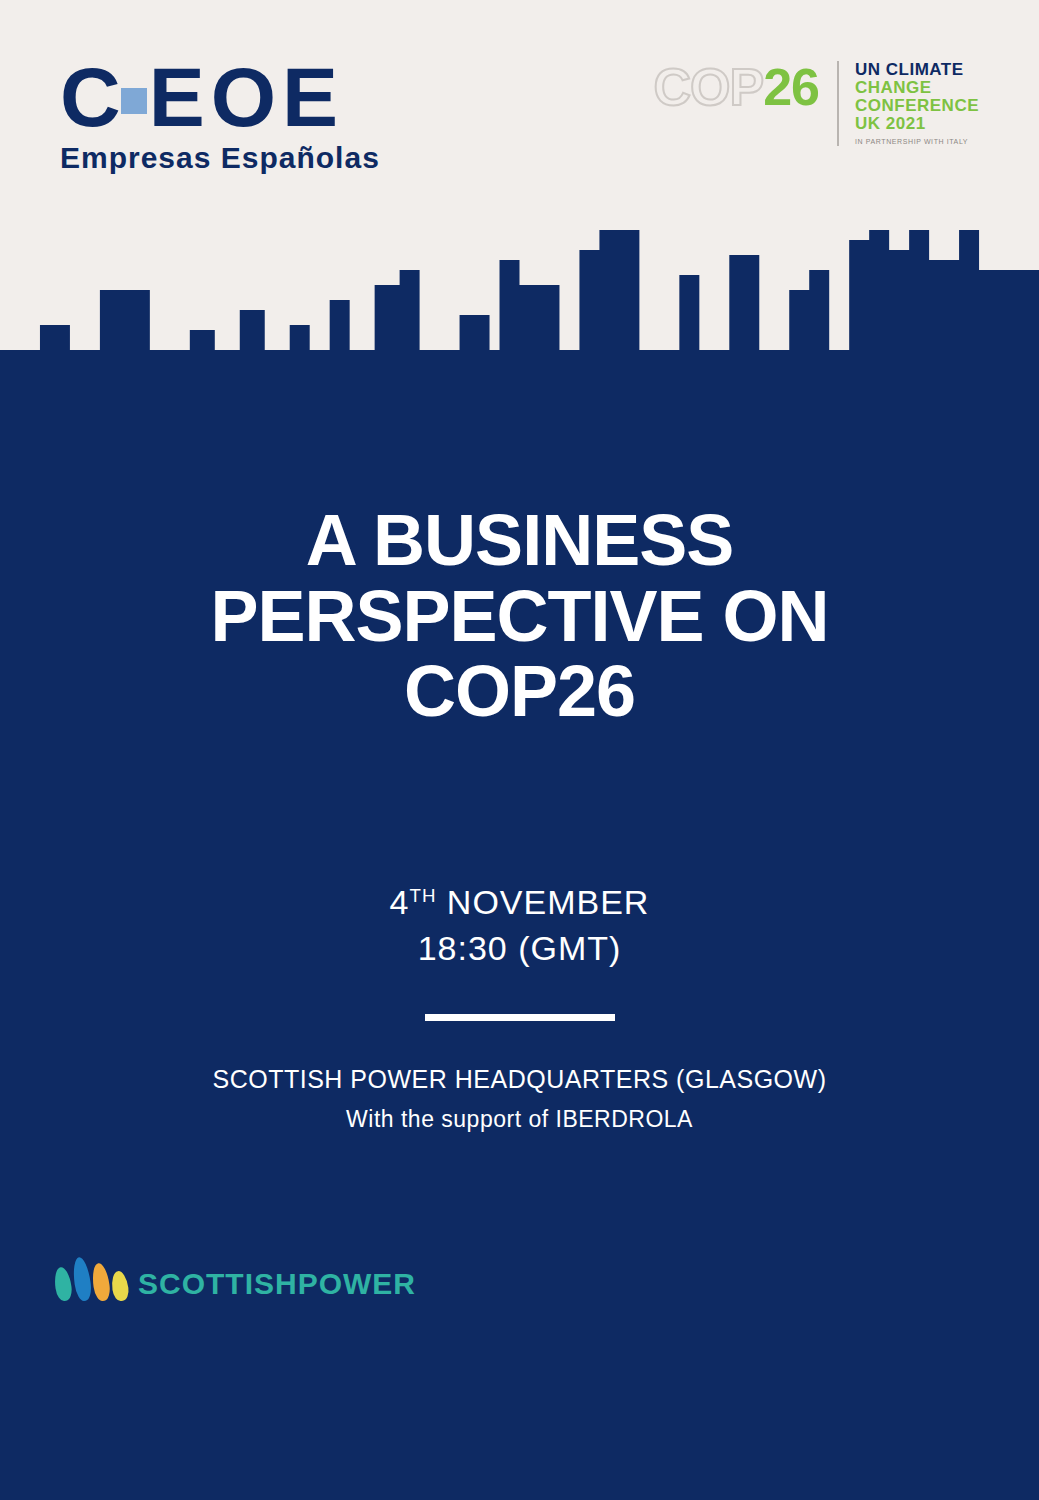C EOE
Empresas Españolas
COP26
UN CLIMATE CHANGE CONFERENCE UK 2021 IN PARTNERSHIP WITH ITALY
A Business
Perspective on
COP26
4TH NOVEMBER
18:30 (GMT)
SCOTTISH POWER HEADQUARTERS (GLASGOW) With the support of IBERDROLA
SCOTTISHPOWER